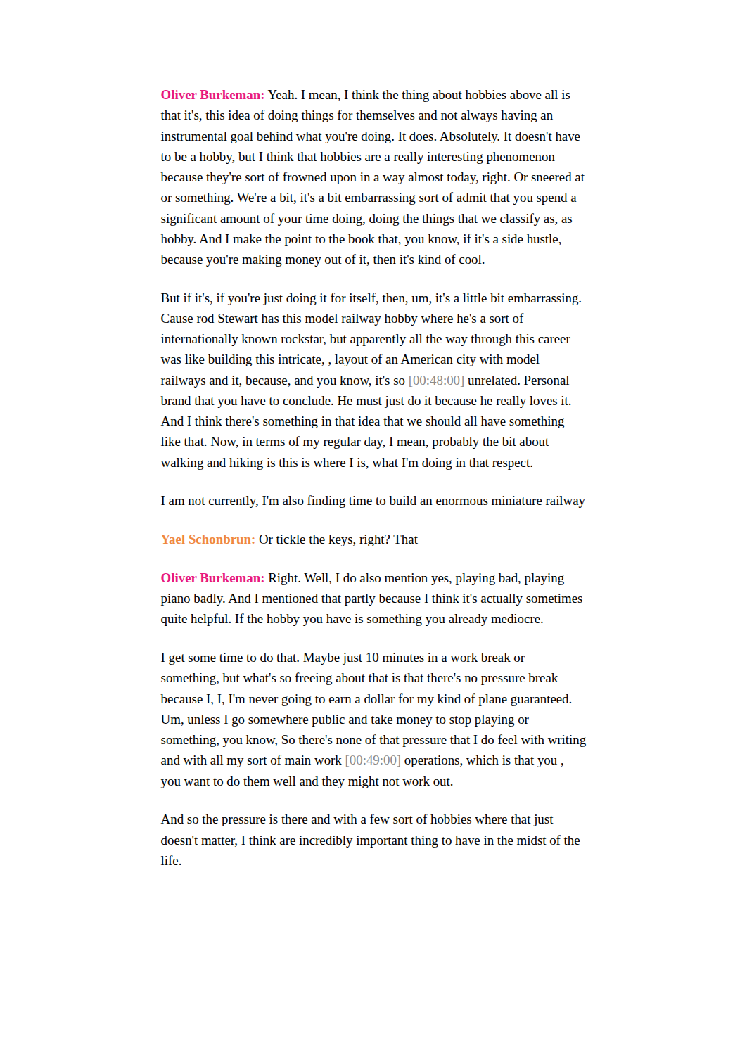Oliver Burkeman: Yeah. I mean, I think the thing about hobbies above all is that it's, this idea of doing things for themselves and not always having an instrumental goal behind what you're doing. It does. Absolutely. It doesn't have to be a hobby, but I think that hobbies are a really interesting phenomenon because they're sort of frowned upon in a way almost today, right. Or sneered at or something. We're a bit, it's a bit embarrassing sort of admit that you spend a significant amount of your time doing, doing the things that we classify as, as hobby. And I make the point to the book that, you know, if it's a side hustle, because you're making money out of it, then it's kind of cool.
But if it's, if you're just doing it for itself, then, um, it's a little bit embarrassing. Cause rod Stewart has this model railway hobby where he's a sort of internationally known rockstar, but apparently all the way through this career was like building this intricate, , layout of an American city with model railways and it, because, and you know, it's so [00:48:00] unrelated. Personal brand that you have to conclude. He must just do it because he really loves it. And I think there's something in that idea that we should all have something like that. Now, in terms of my regular day, I mean, probably the bit about walking and hiking is this is where I is, what I'm doing in that respect.
I am not currently, I'm also finding time to build an enormous miniature railway
Yael Schonbrun: Or tickle the keys, right? That
Oliver Burkeman: Right. Well, I do also mention yes, playing bad, playing piano badly. And I mentioned that partly because I think it's actually sometimes quite helpful. If the hobby you have is something you already mediocre.
I get some time to do that. Maybe just 10 minutes in a work break or something, but what's so freeing about that is that there's no pressure break because I, I, I'm never going to earn a dollar for my kind of plane guaranteed. Um, unless I go somewhere public and take money to stop playing or something, you know, So there's none of that pressure that I do feel with writing and with all my sort of main work [00:49:00] operations, which is that you , you want to do them well and they might not work out.
And so the pressure is there and with a few sort of hobbies where that just doesn't matter, I think are incredibly important thing to have in the midst of the life.